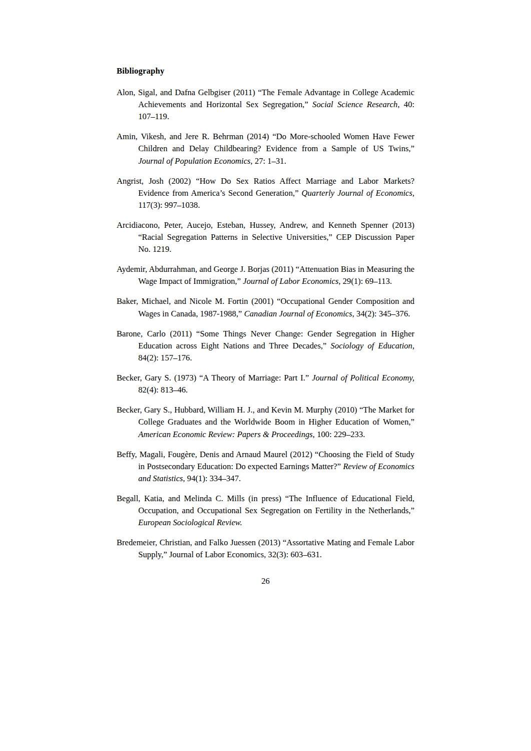Bibliography
Alon, Sigal, and Dafna Gelbgiser (2011) “The Female Advantage in College Academic Achievements and Horizontal Sex Segregation,” Social Science Research, 40: 107–119.
Amin, Vikesh, and Jere R. Behrman (2014) “Do More-schooled Women Have Fewer Children and Delay Childbearing? Evidence from a Sample of US Twins,” Journal of Population Economics, 27: 1–31.
Angrist, Josh (2002) “How Do Sex Ratios Affect Marriage and Labor Markets? Evidence from America’s Second Generation,” Quarterly Journal of Economics, 117(3): 997–1038.
Arcidiacono, Peter, Aucejo, Esteban, Hussey, Andrew, and Kenneth Spenner (2013) “Racial Segregation Patterns in Selective Universities,” CEP Discussion Paper No. 1219.
Aydemir, Abdurrahman, and George J. Borjas (2011) “Attenuation Bias in Measuring the Wage Impact of Immigration,” Journal of Labor Economics, 29(1): 69–113.
Baker, Michael, and Nicole M. Fortin (2001) “Occupational Gender Composition and Wages in Canada, 1987-1988,” Canadian Journal of Economics, 34(2): 345–376.
Barone, Carlo (2011) “Some Things Never Change: Gender Segregation in Higher Education across Eight Nations and Three Decades,” Sociology of Education, 84(2): 157–176.
Becker, Gary S. (1973) “A Theory of Marriage: Part I.” Journal of Political Economy, 82(4): 813–46.
Becker, Gary S., Hubbard, William H. J., and Kevin M. Murphy (2010) “The Market for College Graduates and the Worldwide Boom in Higher Education of Women,” American Economic Review: Papers & Proceedings, 100: 229–233.
Beffy, Magali, Fougère, Denis and Arnaud Maurel (2012) “Choosing the Field of Study in Postsecondary Education: Do expected Earnings Matter?” Review of Economics and Statistics, 94(1): 334–347.
Begall, Katia, and Melinda C. Mills (in press) “The Influence of Educational Field, Occupation, and Occupational Sex Segregation on Fertility in the Netherlands,” European Sociological Review.
Bredemeier, Christian, and Falko Juessen (2013) “Assortative Mating and Female Labor Supply,” Journal of Labor Economics, 32(3): 603–631.
26